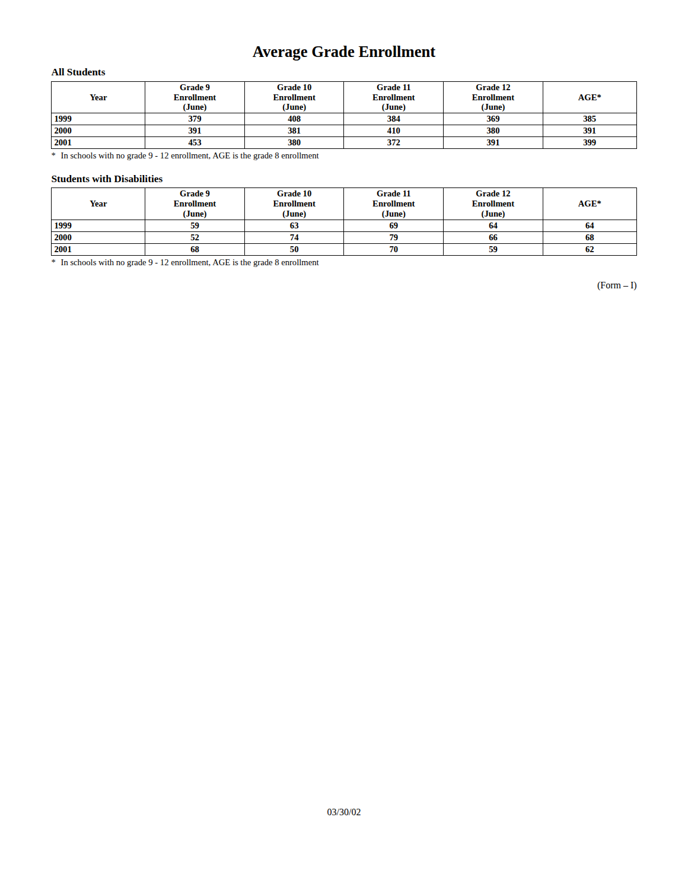Average Grade Enrollment
All Students
| Year | Grade 9 Enrollment (June) | Grade 10 Enrollment (June) | Grade 11 Enrollment (June) | Grade 12 Enrollment (June) | AGE* |
| --- | --- | --- | --- | --- | --- |
| 1999 | 379 | 408 | 384 | 369 | 385 |
| 2000 | 391 | 381 | 410 | 380 | 391 |
| 2001 | 453 | 380 | 372 | 391 | 399 |
*In schools with no grade 9 - 12 enrollment, AGE is the grade 8 enrollment
Students with Disabilities
| Year | Grade 9 Enrollment (June) | Grade 10 Enrollment (June) | Grade 11 Enrollment (June) | Grade 12 Enrollment (June) | AGE* |
| --- | --- | --- | --- | --- | --- |
| 1999 | 59 | 63 | 69 | 64 | 64 |
| 2000 | 52 | 74 | 79 | 66 | 68 |
| 2001 | 68 | 50 | 70 | 59 | 62 |
*In schools with no grade 9 - 12 enrollment, AGE is the grade 8 enrollment
(Form – I)
03/30/02